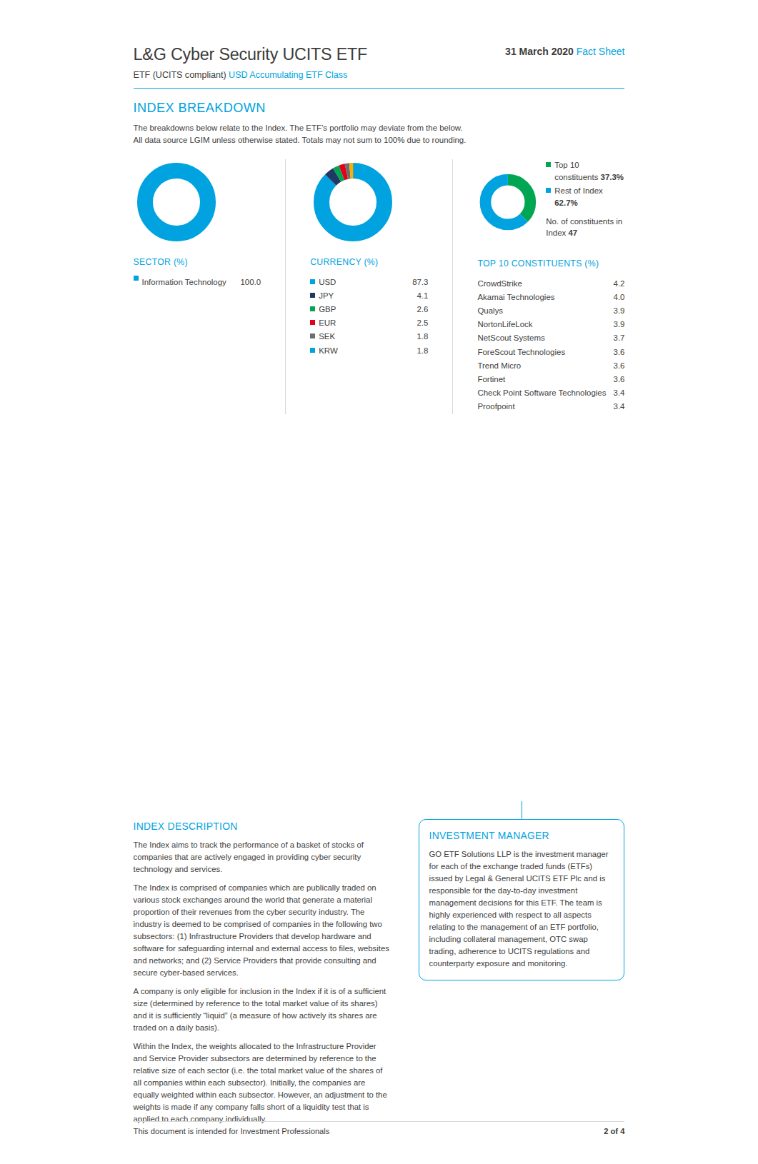31 March 2020 Fact Sheet
L&G Cyber Security UCITS ETF
ETF (UCITS compliant) USD Accumulating ETF Class
INDEX BREAKDOWN
The breakdowns below relate to the Index. The ETF’s portfolio may deviate from the below.
All data source LGIM unless otherwise stated. Totals may not sum to 100% due to rounding.
SECTOR (%)
Information Technology 100.0
CURRENCY (%)
USD 87.3
JPY 4.1
GBP 2.6
EUR 2.5
SEK 1.8
KRW 1.8
Top 10 constituents 37.3%
Rest of Index 62.7%
No. of constituents in Index 47
TOP 10 CONSTITUENTS (%)
CrowdStrike 4.2
Akamai Technologies 4.0
Qualys 3.9
NortonLifeLock 3.9
NetScout Systems 3.7
ForeScout Technologies 3.6
Trend Micro 3.6
Fortinet 3.6
Check Point Software Technologies 3.4
Proofpoint 3.4
INDEX DESCRIPTION
The Index aims to track the performance of a basket of stocks of companies that are actively engaged in providing cyber security technology and services.
The Index is comprised of companies which are publically traded on various stock exchanges around the world that generate a material proportion of their revenues from the cyber security industry. The industry is deemed to be comprised of companies in the following two subsectors: (1) Infrastructure Providers that develop hardware and software for safeguarding internal and external access to files, websites and networks; and (2) Service Providers that provide consulting and secure cyber-based services.
A company is only eligible for inclusion in the Index if it is of a sufficient size (determined by reference to the total market value of its shares) and it is sufficiently “liquid” (a measure of how actively its shares are traded on a daily basis).
Within the Index, the weights allocated to the Infrastructure Provider and Service Provider subsectors are determined by reference to the relative size of each sector (i.e. the total market value of the shares of all companies within each subsector). Initially, the companies are equally weighted within each subsector. However, an adjustment to the weights is made if any company falls short of a liquidity test that is applied to each company individually.
INVESTMENT MANAGER
GO ETF Solutions LLP is the investment manager for each of the exchange traded funds (ETFs) issued by Legal & General UCITS ETF Plc and is responsible for the day-to-day investment management decisions for this ETF. The team is highly experienced with respect to all aspects relating to the management of an ETF portfolio, including collateral management, OTC swap trading, adherence to UCITS regulations and counterparty exposure and monitoring.
This document is intended for Investment Professionals 2 of 4